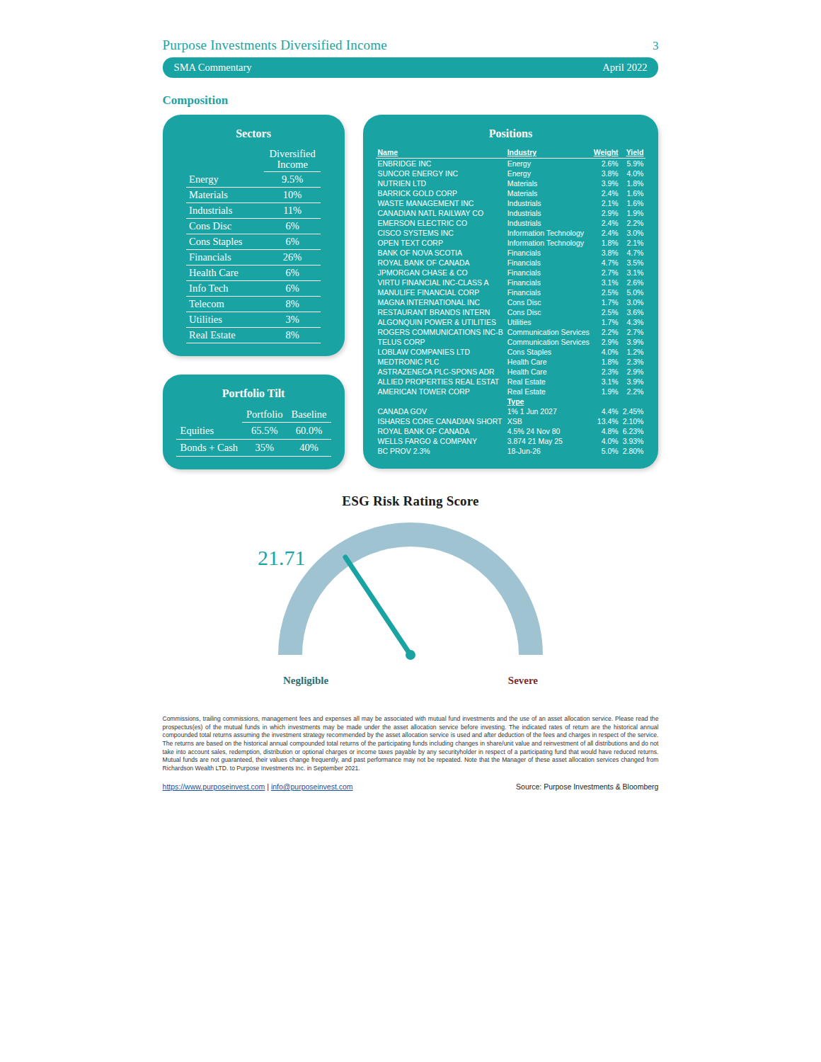Purpose Investments Diversified Income
3
SMA Commentary April 2022
Composition
Sectors
| | Diversified Income |
| --- | --- |
| Energy | 9.5% |
| Materials | 10% |
| Industrials | 11% |
| Cons Disc | 6% |
| Cons Staples | 6% |
| Financials | 26% |
| Health Care | 6% |
| Info Tech | 6% |
| Telecom | 8% |
| Utilities | 3% |
| Real Estate | 8% |
Portfolio Tilt
| | Portfolio | Baseline |
| --- | --- | --- |
| Equities | 65.5% | 60.0% |
| Bonds + Cash | 35% | 40% |
Positions
| Name | Industry | Weight | Yield |
| --- | --- | --- | --- |
| ENBRIDGE INC | Energy | 2.6% | 5.9% |
| SUNCOR ENERGY INC | Energy | 3.8% | 4.0% |
| NUTRIEN LTD | Materials | 3.9% | 1.8% |
| BARRICK GOLD CORP | Materials | 2.4% | 1.6% |
| WASTE MANAGEMENT INC | Industrials | 2.1% | 1.6% |
| CANADIAN NATL RAILWAY CO | Industrials | 2.9% | 1.9% |
| EMERSON ELECTRIC CO | Industrials | 2.4% | 2.2% |
| CISCO SYSTEMS INC | Information Technology | 2.4% | 3.0% |
| OPEN TEXT CORP | Information Technology | 1.8% | 2.1% |
| BANK OF NOVA SCOTIA | Financials | 3.8% | 4.7% |
| ROYAL BANK OF CANADA | Financials | 4.7% | 3.5% |
| JPMORGAN CHASE & CO | Financials | 2.7% | 3.1% |
| VIRTU FINANCIAL INC-CLASS A | Financials | 3.1% | 2.6% |
| MANULIFE FINANCIAL CORP | Financials | 2.5% | 5.0% |
| MAGNA INTERNATIONAL INC | Cons Disc | 1.7% | 3.0% |
| RESTAURANT BRANDS INTERN | Cons Disc | 2.5% | 3.6% |
| ALGONQUIN POWER & UTILITIES | Utilities | 1.7% | 4.3% |
| ROGERS COMMUNICATIONS INC-B | Communication Services | 2.2% | 2.7% |
| TELUS CORP | Communication Services | 2.9% | 3.9% |
| LOBLAW COMPANIES LTD | Cons Staples | 4.0% | 1.2% |
| MEDTRONIC PLC | Health Care | 1.8% | 2.3% |
| ASTRAZENECA PLC-SPONS ADR | Health Care | 2.3% | 2.9% |
| ALLIED PROPERTIES REAL ESTAT | Real Estate | 3.1% | 3.9% |
| AMERICAN TOWER CORP | Real Estate | 1.9% | 2.2% |
| | Type | | |
| CANADA GOV | 1% 1 Jun 2027 | 4.4% | 2.45% |
| ISHARES CORE CANADIAN SHORT | XSB | 13.4% | 2.10% |
| ROYAL BANK OF CANADA | 4.5% 24 Nov 80 | 4.8% | 6.23% |
| WELLS FARGO & COMPANY | 3.874 21 May 25 | 4.0% | 3.93% |
| BC PROV 2.3% | 18-Jun-26 | 5.0% | 2.80% |
ESG Risk Rating Score
21.71
Negligible Severe
Commissions, trailing commissions, management fees and expenses all may be associated with mutual fund investments and the use of an asset allocation service. Please read the prospectus(es) of the mutual funds in which investments may be made under the asset allocation service before investing. The indicated rates of return are the historical annual compounded total returns assuming the investment strategy recommended by the asset allocation service is used and after deduction of the fees and charges in respect of the service. The returns are based on the historical annual compounded total returns of the participating funds including changes in share/unit value and reinvestment of all distributions and do not take into account sales, redemption, distribution or optional charges or income taxes payable by any securityholder in respect of a participating fund that would have reduced returns. Mutual funds are not guaranteed, their values change frequently, and past performance may not be repeated. Note that the Manager of these asset allocation services changed from Richardson Wealth LTD. to Purpose Investments Inc. in September 2021.
https://www.purposeinvest.com | info@purposeinvest.com
Source: Purpose Investments & Bloomberg